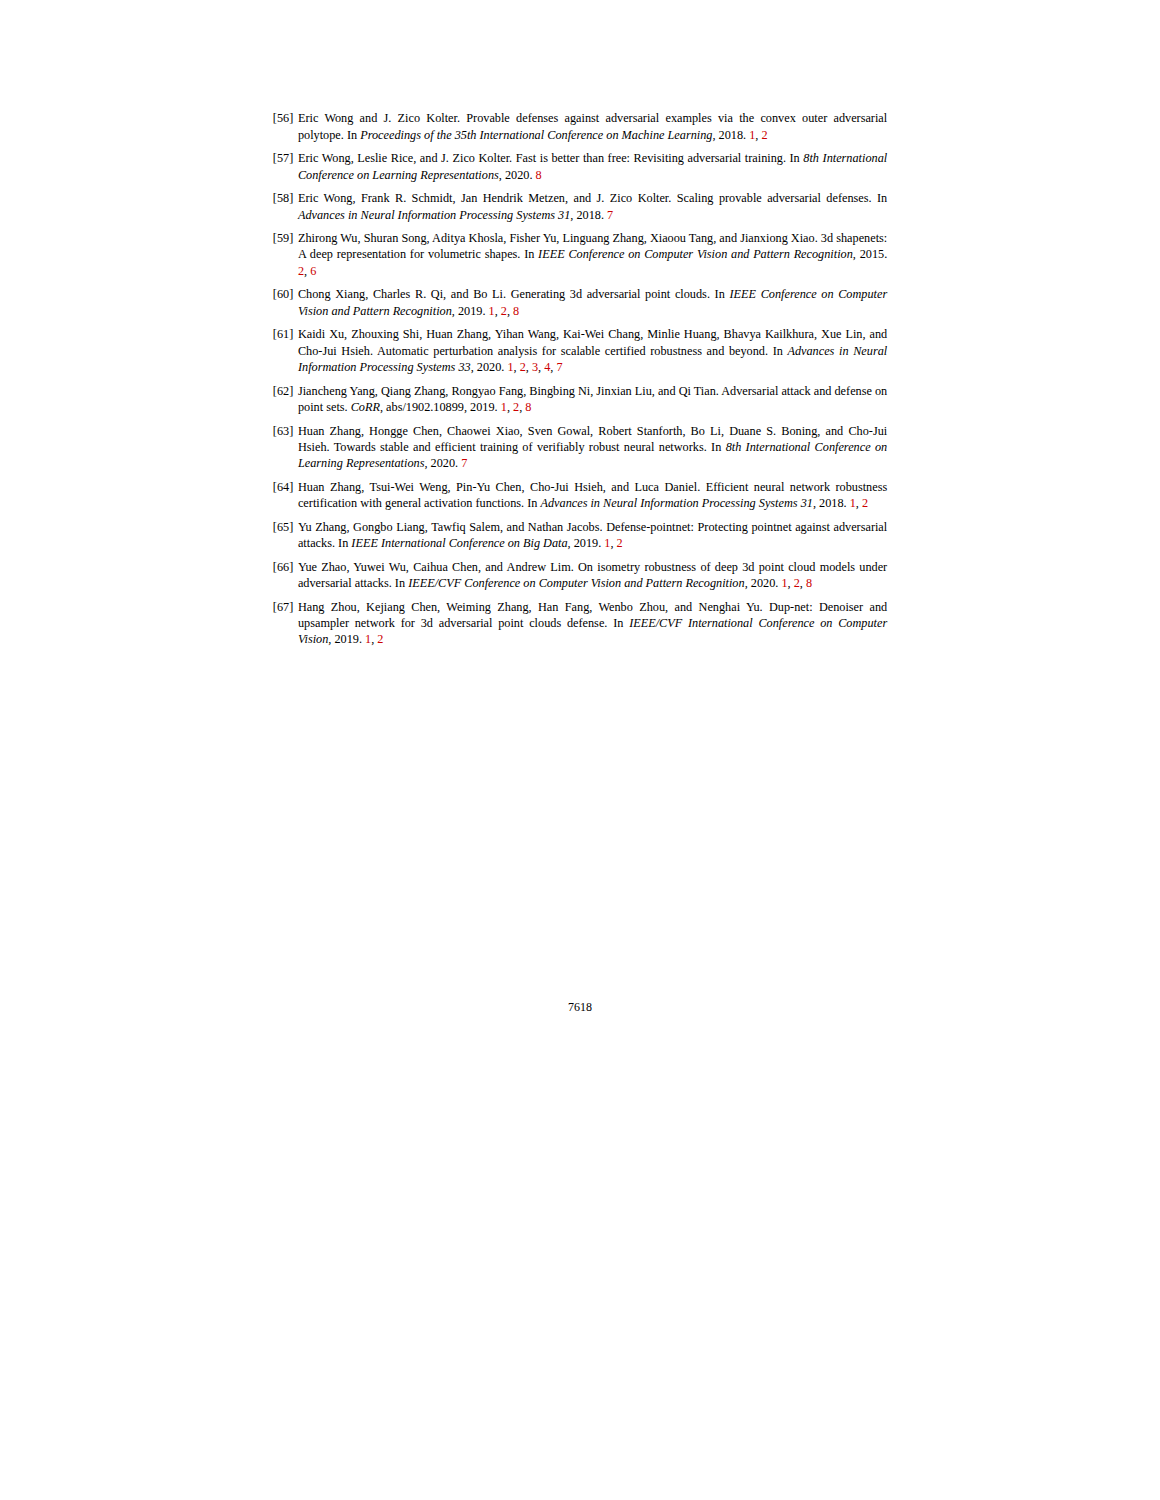[56] Eric Wong and J. Zico Kolter. Provable defenses against adversarial examples via the convex outer adversarial polytope. In Proceedings of the 35th International Conference on Machine Learning, 2018. 1, 2
[57] Eric Wong, Leslie Rice, and J. Zico Kolter. Fast is better than free: Revisiting adversarial training. In 8th International Conference on Learning Representations, 2020. 8
[58] Eric Wong, Frank R. Schmidt, Jan Hendrik Metzen, and J. Zico Kolter. Scaling provable adversarial defenses. In Advances in Neural Information Processing Systems 31, 2018. 7
[59] Zhirong Wu, Shuran Song, Aditya Khosla, Fisher Yu, Linguang Zhang, Xiaoou Tang, and Jianxiong Xiao. 3d shapenets: A deep representation for volumetric shapes. In IEEE Conference on Computer Vision and Pattern Recognition, 2015. 2, 6
[60] Chong Xiang, Charles R. Qi, and Bo Li. Generating 3d adversarial point clouds. In IEEE Conference on Computer Vision and Pattern Recognition, 2019. 1, 2, 8
[61] Kaidi Xu, Zhouxing Shi, Huan Zhang, Yihan Wang, Kai-Wei Chang, Minlie Huang, Bhavya Kailkhura, Xue Lin, and Cho-Jui Hsieh. Automatic perturbation analysis for scalable certified robustness and beyond. In Advances in Neural Information Processing Systems 33, 2020. 1, 2, 3, 4, 7
[62] Jiancheng Yang, Qiang Zhang, Rongyao Fang, Bingbing Ni, Jinxian Liu, and Qi Tian. Adversarial attack and defense on point sets. CoRR, abs/1902.10899, 2019. 1, 2, 8
[63] Huan Zhang, Hongge Chen, Chaowei Xiao, Sven Gowal, Robert Stanforth, Bo Li, Duane S. Boning, and Cho-Jui Hsieh. Towards stable and efficient training of verifiably robust neural networks. In 8th International Conference on Learning Representations, 2020. 7
[64] Huan Zhang, Tsui-Wei Weng, Pin-Yu Chen, Cho-Jui Hsieh, and Luca Daniel. Efficient neural network robustness certification with general activation functions. In Advances in Neural Information Processing Systems 31, 2018. 1, 2
[65] Yu Zhang, Gongbo Liang, Tawfiq Salem, and Nathan Jacobs. Defense-pointnet: Protecting pointnet against adversarial attacks. In IEEE International Conference on Big Data, 2019. 1, 2
[66] Yue Zhao, Yuwei Wu, Caihua Chen, and Andrew Lim. On isometry robustness of deep 3d point cloud models under adversarial attacks. In IEEE/CVF Conference on Computer Vision and Pattern Recognition, 2020. 1, 2, 8
[67] Hang Zhou, Kejiang Chen, Weiming Zhang, Han Fang, Wenbo Zhou, and Nenghai Yu. Dup-net: Denoiser and upsampler network for 3d adversarial point clouds defense. In IEEE/CVF International Conference on Computer Vision, 2019. 1, 2
7618